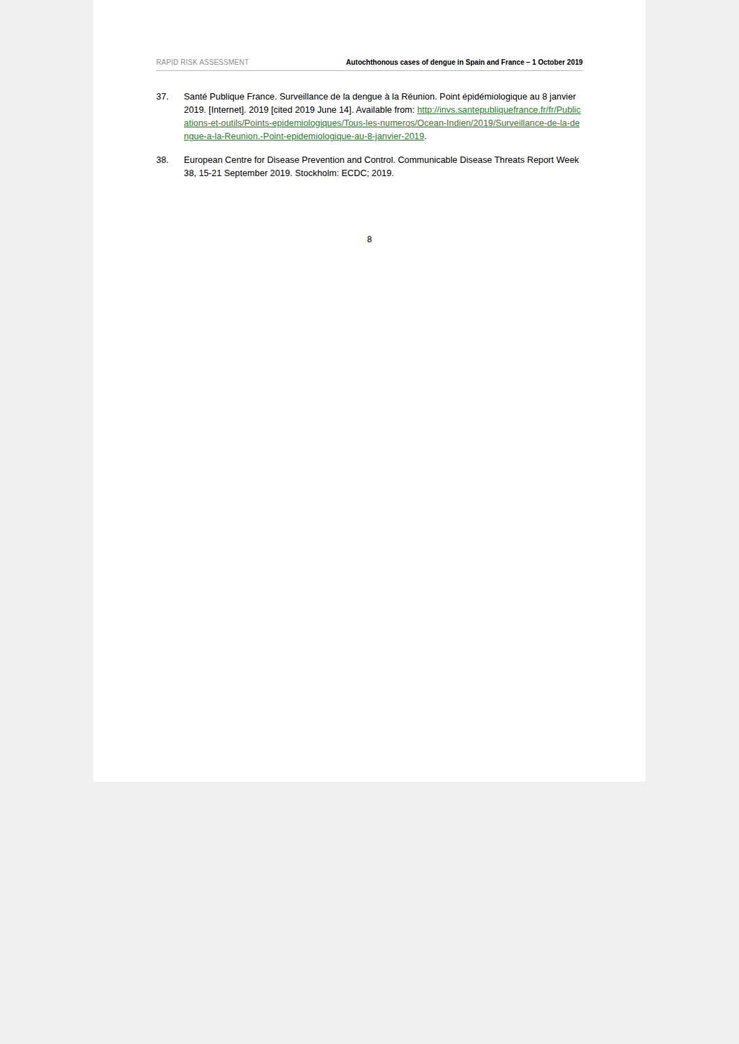Rapid risk assessment Autochthonous cases of dengue in Spain and France – 1 October 2019
37. Santé Publique France. Surveillance de la dengue à la Réunion. Point épidémiologique au 8 janvier 2019. [Internet]. 2019 [cited 2019 June 14]. Available from: http://invs.santepubliquefrance.fr/fr/Publications-et-outils/Points-epidemiologiques/Tous-les-numeros/Ocean-Indien/2019/Surveillance-de-la-dengue-a-la-Reunion.-Point-epidemiologique-au-8-janvier-2019.
38. European Centre for Disease Prevention and Control. Communicable Disease Threats Report Week 38, 15-21 September 2019. Stockholm: ECDC; 2019.
8